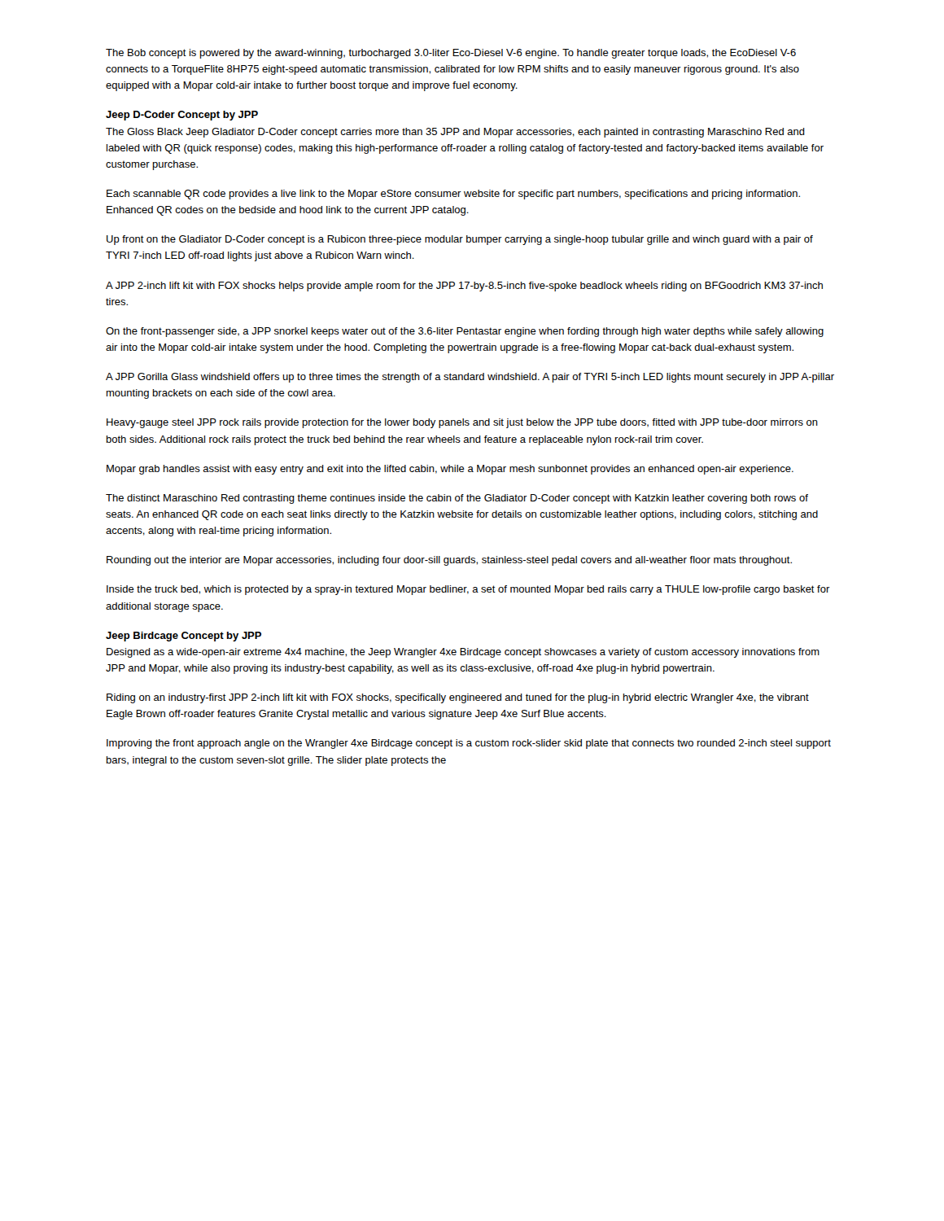The Bob concept is powered by the award-winning, turbocharged 3.0-liter Eco-Diesel V-6 engine. To handle greater torque loads, the EcoDiesel V-6 connects to a TorqueFlite 8HP75 eight-speed automatic transmission, calibrated for low RPM shifts and to easily maneuver rigorous ground. It's also equipped with a Mopar cold-air intake to further boost torque and improve fuel economy.
Jeep D-Coder Concept by JPP
The Gloss Black Jeep Gladiator D-Coder concept carries more than 35 JPP and Mopar accessories, each painted in contrasting Maraschino Red and labeled with QR (quick response) codes, making this high-performance off-roader a rolling catalog of factory-tested and factory-backed items available for customer purchase.
Each scannable QR code provides a live link to the Mopar eStore consumer website for specific part numbers, specifications and pricing information. Enhanced QR codes on the bedside and hood link to the current JPP catalog.
Up front on the Gladiator D-Coder concept is a Rubicon three-piece modular bumper carrying a single-hoop tubular grille and winch guard with a pair of TYRI 7-inch LED off-road lights just above a Rubicon Warn winch.
A JPP 2-inch lift kit with FOX shocks helps provide ample room for the JPP 17-by-8.5-inch five-spoke beadlock wheels riding on BFGoodrich KM3 37-inch tires.
On the front-passenger side, a JPP snorkel keeps water out of the 3.6-liter Pentastar engine when fording through high water depths while safely allowing air into the Mopar cold-air intake system under the hood. Completing the powertrain upgrade is a free-flowing Mopar cat-back dual-exhaust system.
A JPP Gorilla Glass windshield offers up to three times the strength of a standard windshield. A pair of TYRI 5-inch LED lights mount securely in JPP A-pillar mounting brackets on each side of the cowl area.
Heavy-gauge steel JPP rock rails provide protection for the lower body panels and sit just below the JPP tube doors, fitted with JPP tube-door mirrors on both sides. Additional rock rails protect the truck bed behind the rear wheels and feature a replaceable nylon rock-rail trim cover.
Mopar grab handles assist with easy entry and exit into the lifted cabin, while a Mopar mesh sunbonnet provides an enhanced open-air experience.
The distinct Maraschino Red contrasting theme continues inside the cabin of the Gladiator D-Coder concept with Katzkin leather covering both rows of seats. An enhanced QR code on each seat links directly to the Katzkin website for details on customizable leather options, including colors, stitching and accents, along with real-time pricing information.
Rounding out the interior are Mopar accessories, including four door-sill guards, stainless-steel pedal covers and all-weather floor mats throughout.
Inside the truck bed, which is protected by a spray-in textured Mopar bedliner, a set of mounted Mopar bed rails carry a THULE low-profile cargo basket for additional storage space.
Jeep Birdcage Concept by JPP
Designed as a wide-open-air extreme 4x4 machine, the Jeep Wrangler 4xe Birdcage concept showcases a variety of custom accessory innovations from JPP and Mopar, while also proving its industry-best capability, as well as its class-exclusive, off-road 4xe plug-in hybrid powertrain.
Riding on an industry-first JPP 2-inch lift kit with FOX shocks, specifically engineered and tuned for the plug-in hybrid electric Wrangler 4xe, the vibrant Eagle Brown off-roader features Granite Crystal metallic and various signature Jeep 4xe Surf Blue accents.
Improving the front approach angle on the Wrangler 4xe Birdcage concept is a custom rock-slider skid plate that connects two rounded 2-inch steel support bars, integral to the custom seven-slot grille. The slider plate protects the